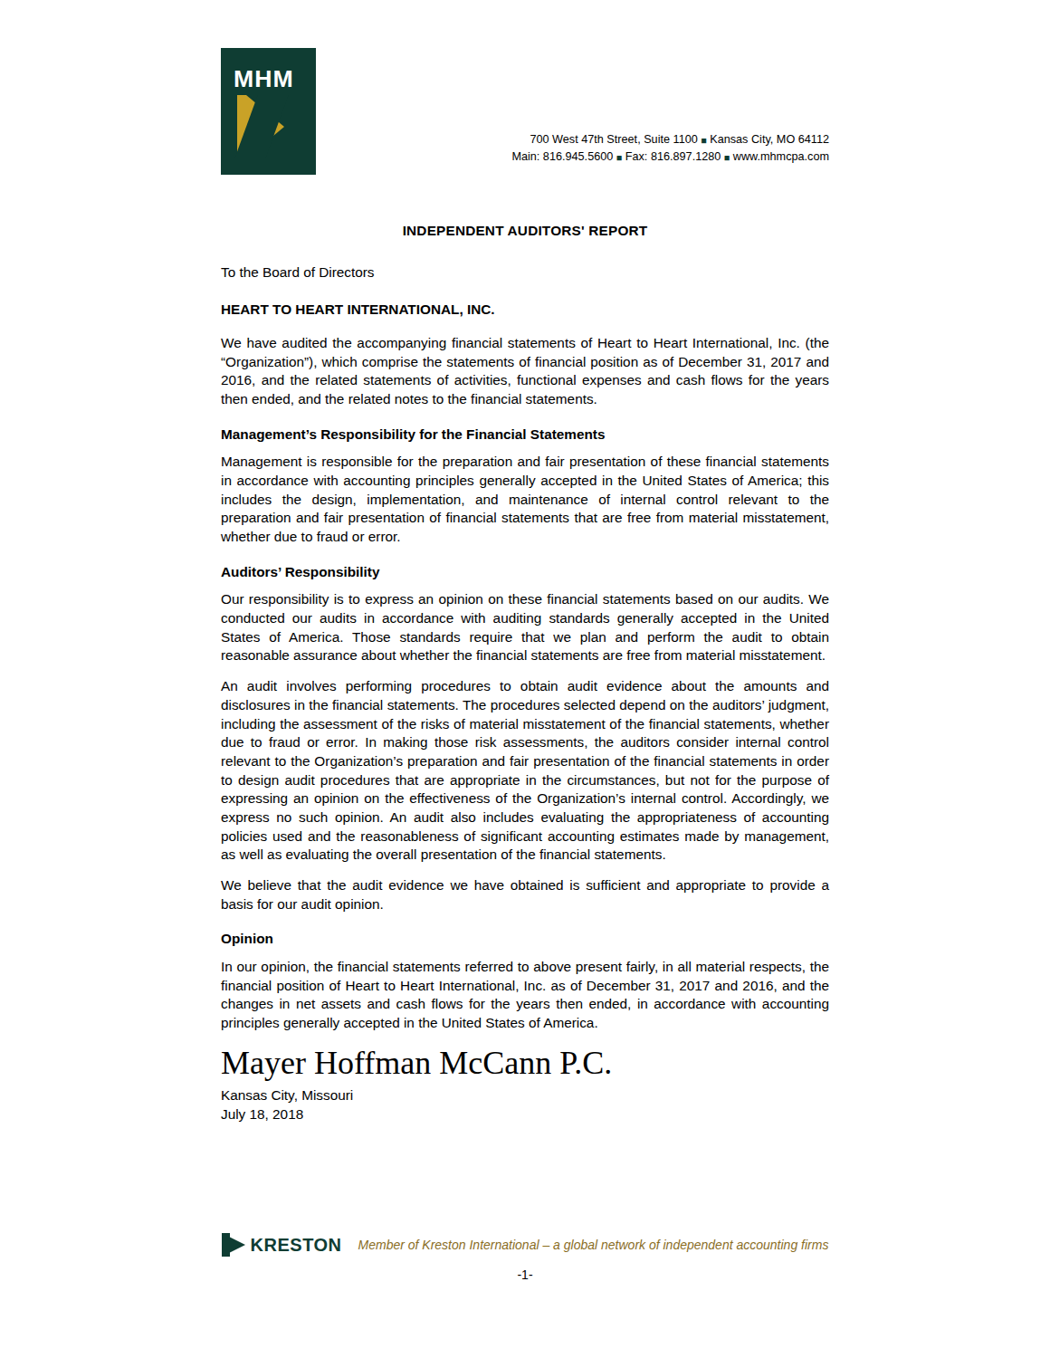MHM
700 West 47th Street, Suite 1100 ■ Kansas City, MO 64112
Main: 816.945.5600 ■ Fax: 816.897.1280 ■ www.mhmcpa.com
INDEPENDENT AUDITORS' REPORT
To the Board of Directors
HEART TO HEART INTERNATIONAL, INC.
We have audited the accompanying financial statements of Heart to Heart International, Inc. (the “Organization”), which comprise the statements of financial position as of December 31, 2017 and 2016, and the related statements of activities, functional expenses and cash flows for the years then ended, and the related notes to the financial statements.
Management’s Responsibility for the Financial Statements
Management is responsible for the preparation and fair presentation of these financial statements in accordance with accounting principles generally accepted in the United States of America; this includes the design, implementation, and maintenance of internal control relevant to the preparation and fair presentation of financial statements that are free from material misstatement, whether due to fraud or error.
Auditors’ Responsibility
Our responsibility is to express an opinion on these financial statements based on our audits. We conducted our audits in accordance with auditing standards generally accepted in the United States of America. Those standards require that we plan and perform the audit to obtain reasonable assurance about whether the financial statements are free from material misstatement.
An audit involves performing procedures to obtain audit evidence about the amounts and disclosures in the financial statements. The procedures selected depend on the auditors’ judgment, including the assessment of the risks of material misstatement of the financial statements, whether due to fraud or error. In making those risk assessments, the auditors consider internal control relevant to the Organization’s preparation and fair presentation of the financial statements in order to design audit procedures that are appropriate in the circumstances, but not for the purpose of expressing an opinion on the effectiveness of the Organization’s internal control. Accordingly, we express no such opinion. An audit also includes evaluating the appropriateness of accounting policies used and the reasonableness of significant accounting estimates made by management, as well as evaluating the overall presentation of the financial statements.
We believe that the audit evidence we have obtained is sufficient and appropriate to provide a basis for our audit opinion.
Opinion
In our opinion, the financial statements referred to above present fairly, in all material respects, the financial position of Heart to Heart International, Inc. as of December 31, 2017 and 2016, and the changes in net assets and cash flows for the years then ended, in accordance with accounting principles generally accepted in the United States of America.
Mayer Hoffman McCann P.C.
Kansas City, Missouri
July 18, 2018
KRESTON
Member of Kreston International – a global network of independent accounting firms
-1-